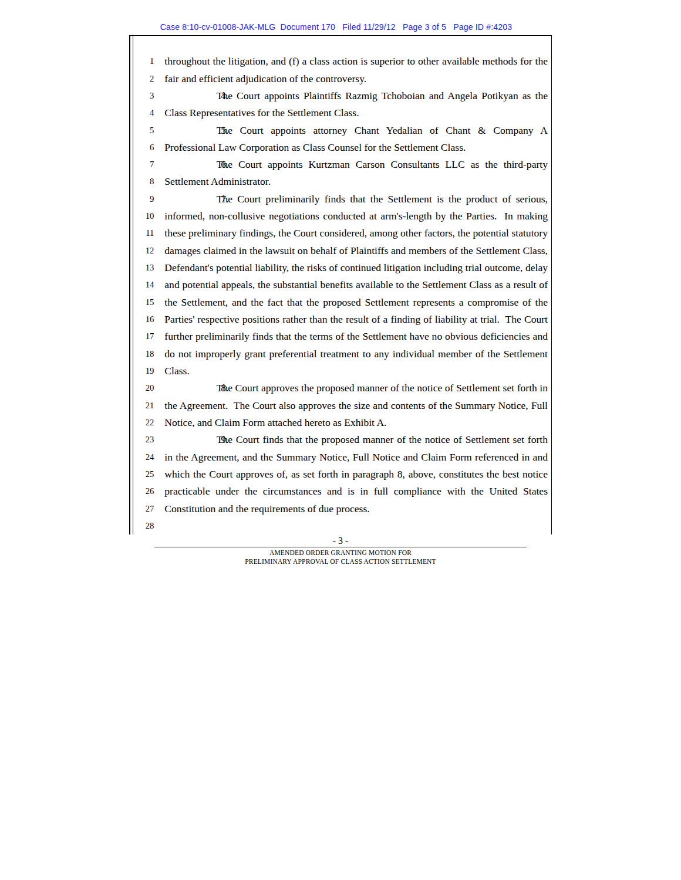Case 8:10-cv-01008-JAK-MLG Document 170 Filed 11/29/12 Page 3 of 5 Page ID #:4203
1
2
3
4
5
6
7
8
9
10
11
12
13
14
15
16
17
18
19
20
21
22
23
24
25
26
27
28
throughout the litigation, and (f) a class action is superior to other available methods for the fair and efficient adjudication of the controversy.
4. The Court appoints Plaintiffs Razmig Tchoboian and Angela Potikyan as the Class Representatives for the Settlement Class.
5. The Court appoints attorney Chant Yedalian of Chant & Company A Professional Law Corporation as Class Counsel for the Settlement Class.
6. The Court appoints Kurtzman Carson Consultants LLC as the third-party Settlement Administrator.
7. The Court preliminarily finds that the Settlement is the product of serious, informed, non-collusive negotiations conducted at arm's-length by the Parties. In making these preliminary findings, the Court considered, among other factors, the potential statutory damages claimed in the lawsuit on behalf of Plaintiffs and members of the Settlement Class, Defendant's potential liability, the risks of continued litigation including trial outcome, delay and potential appeals, the substantial benefits available to the Settlement Class as a result of the Settlement, and the fact that the proposed Settlement represents a compromise of the Parties' respective positions rather than the result of a finding of liability at trial. The Court further preliminarily finds that the terms of the Settlement have no obvious deficiencies and do not improperly grant preferential treatment to any individual member of the Settlement Class.
8. The Court approves the proposed manner of the notice of Settlement set forth in the Agreement. The Court also approves the size and contents of the Summary Notice, Full Notice, and Claim Form attached hereto as Exhibit A.
9. The Court finds that the proposed manner of the notice of Settlement set forth in the Agreement, and the Summary Notice, Full Notice and Claim Form referenced in and which the Court approves of, as set forth in paragraph 8, above, constitutes the best notice practicable under the circumstances and is in full compliance with the United States Constitution and the requirements of due process.
- 3 -
AMENDED ORDER GRANTING MOTION FOR
PRELIMINARY APPROVAL OF CLASS ACTION SETTLEMENT